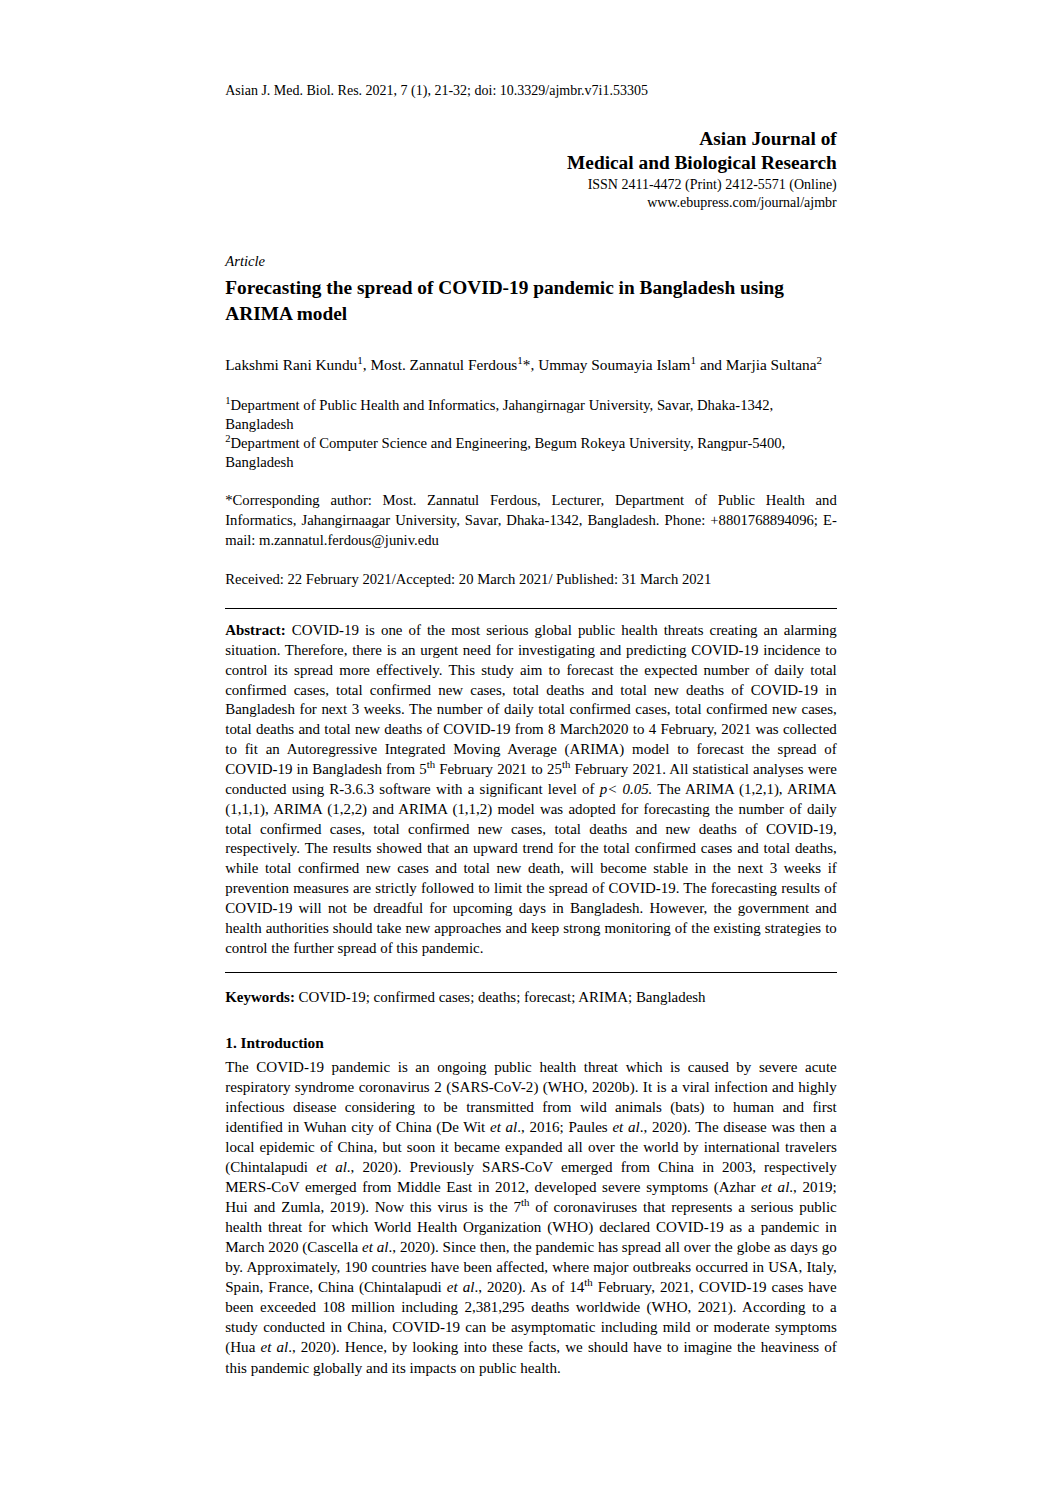Asian J. Med. Biol. Res. 2021, 7 (1), 21-32; doi: 10.3329/ajmbr.v7i1.53305
Asian Journal of
Medical and Biological Research
ISSN 2411-4472 (Print) 2412-5571 (Online)
www.ebupress.com/journal/ajmbr
Article
Forecasting the spread of COVID-19 pandemic in Bangladesh using ARIMA model
Lakshmi Rani Kundu1, Most. Zannatul Ferdous1*, Ummay Soumayia Islam1 and Marjia Sultana2
1Department of Public Health and Informatics, Jahangirnagar University, Savar, Dhaka-1342, Bangladesh
2Department of Computer Science and Engineering, Begum Rokeya University, Rangpur-5400, Bangladesh
*Corresponding author: Most. Zannatul Ferdous, Lecturer, Department of Public Health and Informatics, Jahangirnaagar University, Savar, Dhaka-1342, Bangladesh. Phone: +8801768894096; E-mail: m.zannatul.ferdous@juniv.edu
Received: 22 February 2021/Accepted: 20 March 2021/ Published: 31 March 2021
Abstract: COVID-19 is one of the most serious global public health threats creating an alarming situation. Therefore, there is an urgent need for investigating and predicting COVID-19 incidence to control its spread more effectively. This study aim to forecast the expected number of daily total confirmed cases, total confirmed new cases, total deaths and total new deaths of COVID-19 in Bangladesh for next 3 weeks. The number of daily total confirmed cases, total confirmed new cases, total deaths and total new deaths of COVID-19 from 8 March2020 to 4 February, 2021 was collected to fit an Autoregressive Integrated Moving Average (ARIMA) model to forecast the spread of COVID-19 in Bangladesh from 5th February 2021 to 25th February 2021. All statistical analyses were conducted using R-3.6.3 software with a significant level of p< 0.05. The ARIMA (1,2,1), ARIMA (1,1,1), ARIMA (1,2,2) and ARIMA (1,1,2) model was adopted for forecasting the number of daily total confirmed cases, total confirmed new cases, total deaths and new deaths of COVID-19, respectively. The results showed that an upward trend for the total confirmed cases and total deaths, while total confirmed new cases and total new death, will become stable in the next 3 weeks if prevention measures are strictly followed to limit the spread of COVID-19. The forecasting results of COVID-19 will not be dreadful for upcoming days in Bangladesh. However, the government and health authorities should take new approaches and keep strong monitoring of the existing strategies to control the further spread of this pandemic.
Keywords: COVID-19; confirmed cases; deaths; forecast; ARIMA; Bangladesh
1. Introduction
The COVID-19 pandemic is an ongoing public health threat which is caused by severe acute respiratory syndrome coronavirus 2 (SARS-CoV-2) (WHO, 2020b). It is a viral infection and highly infectious disease considering to be transmitted from wild animals (bats) to human and first identified in Wuhan city of China (De Wit et al., 2016; Paules et al., 2020). The disease was then a local epidemic of China, but soon it became expanded all over the world by international travelers (Chintalapudi et al., 2020). Previously SARS-CoV emerged from China in 2003, respectively MERS-CoV emerged from Middle East in 2012, developed severe symptoms (Azhar et al., 2019; Hui and Zumla, 2019). Now this virus is the 7th of coronaviruses that represents a serious public health threat for which World Health Organization (WHO) declared COVID-19 as a pandemic in March 2020 (Cascella et al., 2020). Since then, the pandemic has spread all over the globe as days go by. Approximately, 190 countries have been affected, where major outbreaks occurred in USA, Italy, Spain, France, China (Chintalapudi et al., 2020). As of 14th February, 2021, COVID-19 cases have been exceeded 108 million including 2,381,295 deaths worldwide (WHO, 2021). According to a study conducted in China, COVID-19 can be asymptomatic including mild or moderate symptoms (Hua et al., 2020). Hence, by looking into these facts, we should have to imagine the heaviness of this pandemic globally and its impacts on public health.